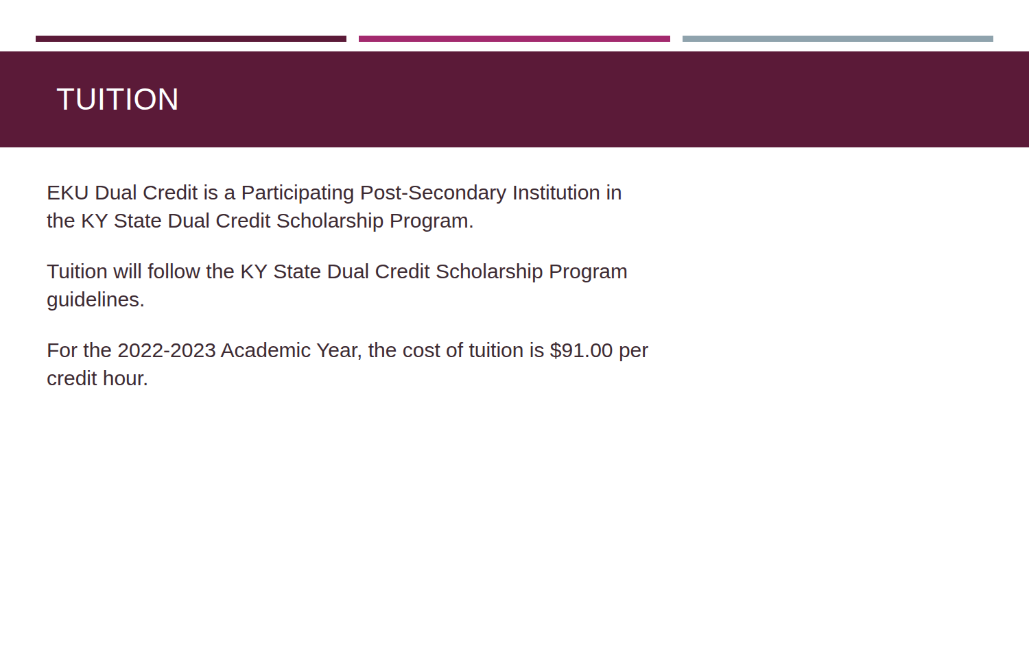TUITION
EKU Dual Credit is a Participating Post-Secondary Institution in the KY State Dual Credit Scholarship Program.
Tuition will follow the KY State Dual Credit Scholarship Program guidelines.
For the 2022-2023 Academic Year, the cost of tuition is $91.00 per credit hour.